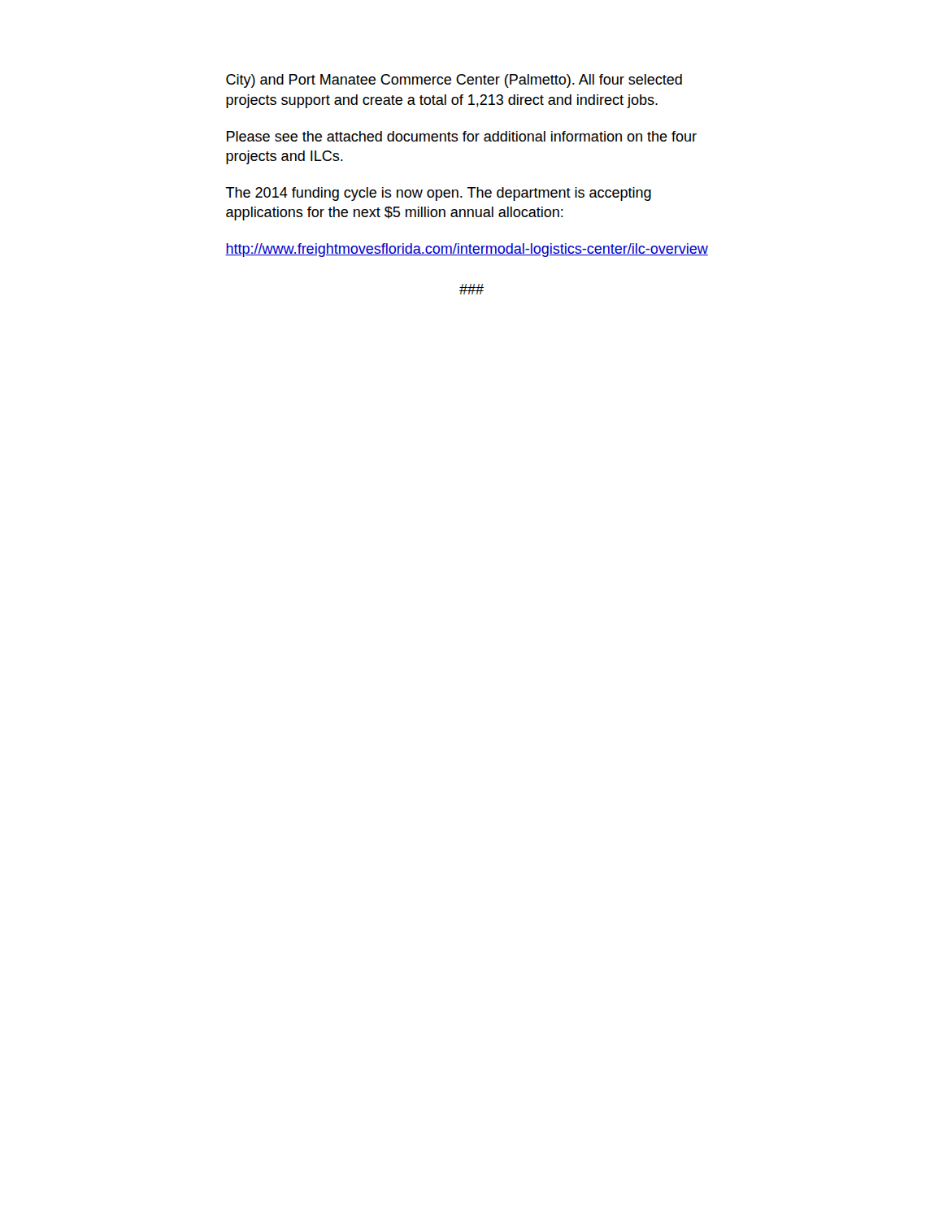City) and Port Manatee Commerce Center (Palmetto). All four selected projects support and create a total of 1,213 direct and indirect jobs.
Please see the attached documents for additional information on the four projects and ILCs.
The 2014 funding cycle is now open. The department is accepting applications for the next $5 million annual allocation:
http://www.freightmovesflorida.com/intermodal-logistics-center/ilc-overview
###